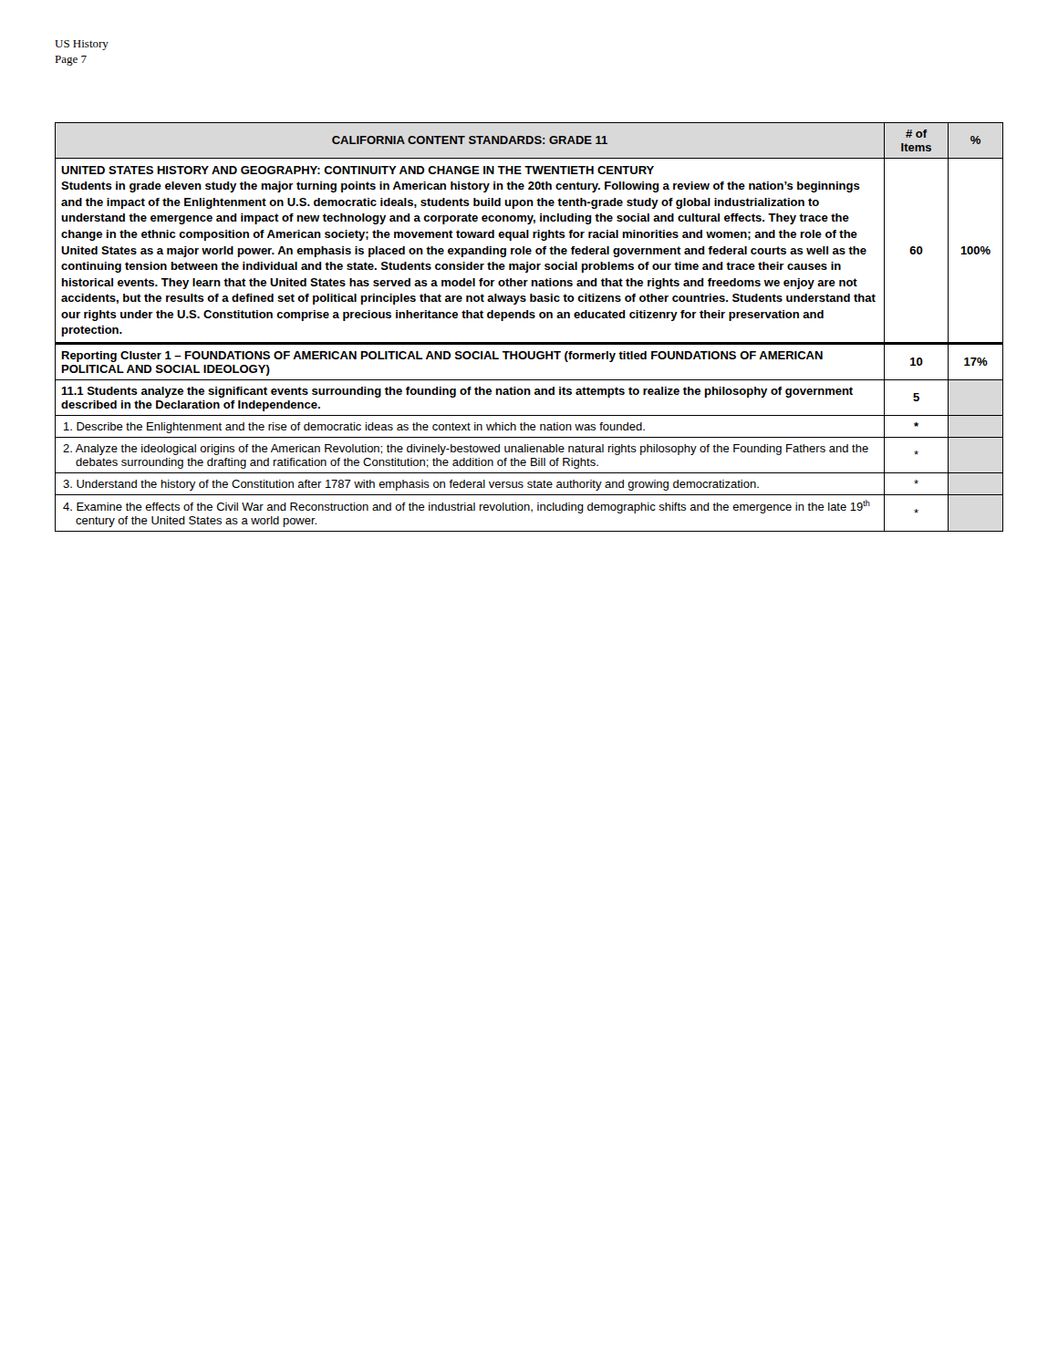US History
Page 7
| CALIFORNIA CONTENT STANDARDS: GRADE 11 | # of Items | % |
| UNITED STATES HISTORY AND GEOGRAPHY: CONTINUITY AND CHANGE IN THE TWENTIETH CENTURY Students in grade eleven study the major turning points in American history in the 20th century. Following a review of the nation’s beginnings and the impact of the Enlightenment on U.S. democratic ideals, students build upon the tenth-grade study of global industrialization to understand the emergence and impact of new technology and a corporate economy, including the social and cultural effects. They trace the change in the ethnic composition of American society; the movement toward equal rights for racial minorities and women; and the role of the United States as a major world power. An emphasis is placed on the expanding role of the federal government and federal courts as well as the continuing tension between the individual and the state. Students consider the major social problems of our time and trace their causes in historical events. They learn that the United States has served as a model for other nations and that the rights and freedoms we enjoy are not accidents, but the results of a defined set of political principles that are not always basic to citizens of other countries. Students understand that our rights under the U.S. Constitution comprise a precious inheritance that depends on an educated citizenry for their preservation and protection. | 60 | 100% |
| Reporting Cluster 1 – FOUNDATIONS OF AMERICAN POLITICAL AND SOCIAL THOUGHT (formerly titled FOUNDATIONS OF AMERICAN POLITICAL AND SOCIAL IDEOLOGY) | 10 | 17% |
| 11.1 Students analyze the significant events surrounding the founding of the nation and its attempts to realize the philosophy of government described in the Declaration of Independence. | 5 | |
| 1. Describe the Enlightenment and the rise of democratic ideas as the context in which the nation was founded. | * | |
| 2. Analyze the ideological origins of the American Revolution; the divinely-bestowed unalienable natural rights philosophy of the Founding Fathers and the debates surrounding the drafting and ratification of the Constitution; the addition of the Bill of Rights. | * | |
| 3. Understand the history of the Constitution after 1787 with emphasis on federal versus state authority and growing democratization. | * | |
| 4. Examine the effects of the Civil War and Reconstruction and of the industrial revolution, including demographic shifts and the emergence in the late 19 th century of the United States as a world power. | * | |